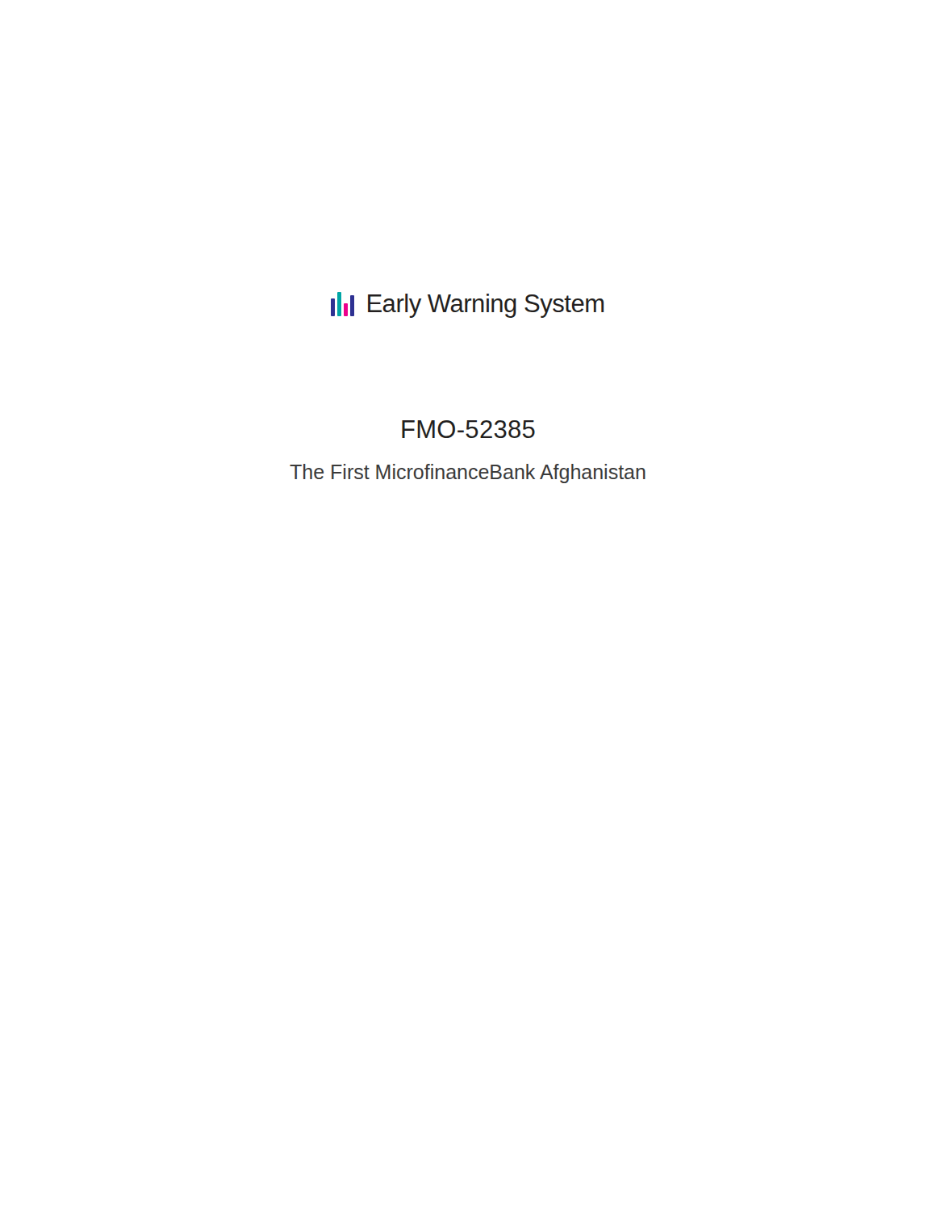Early Warning System
FMO-52385
The First MicrofinanceBank Afghanistan